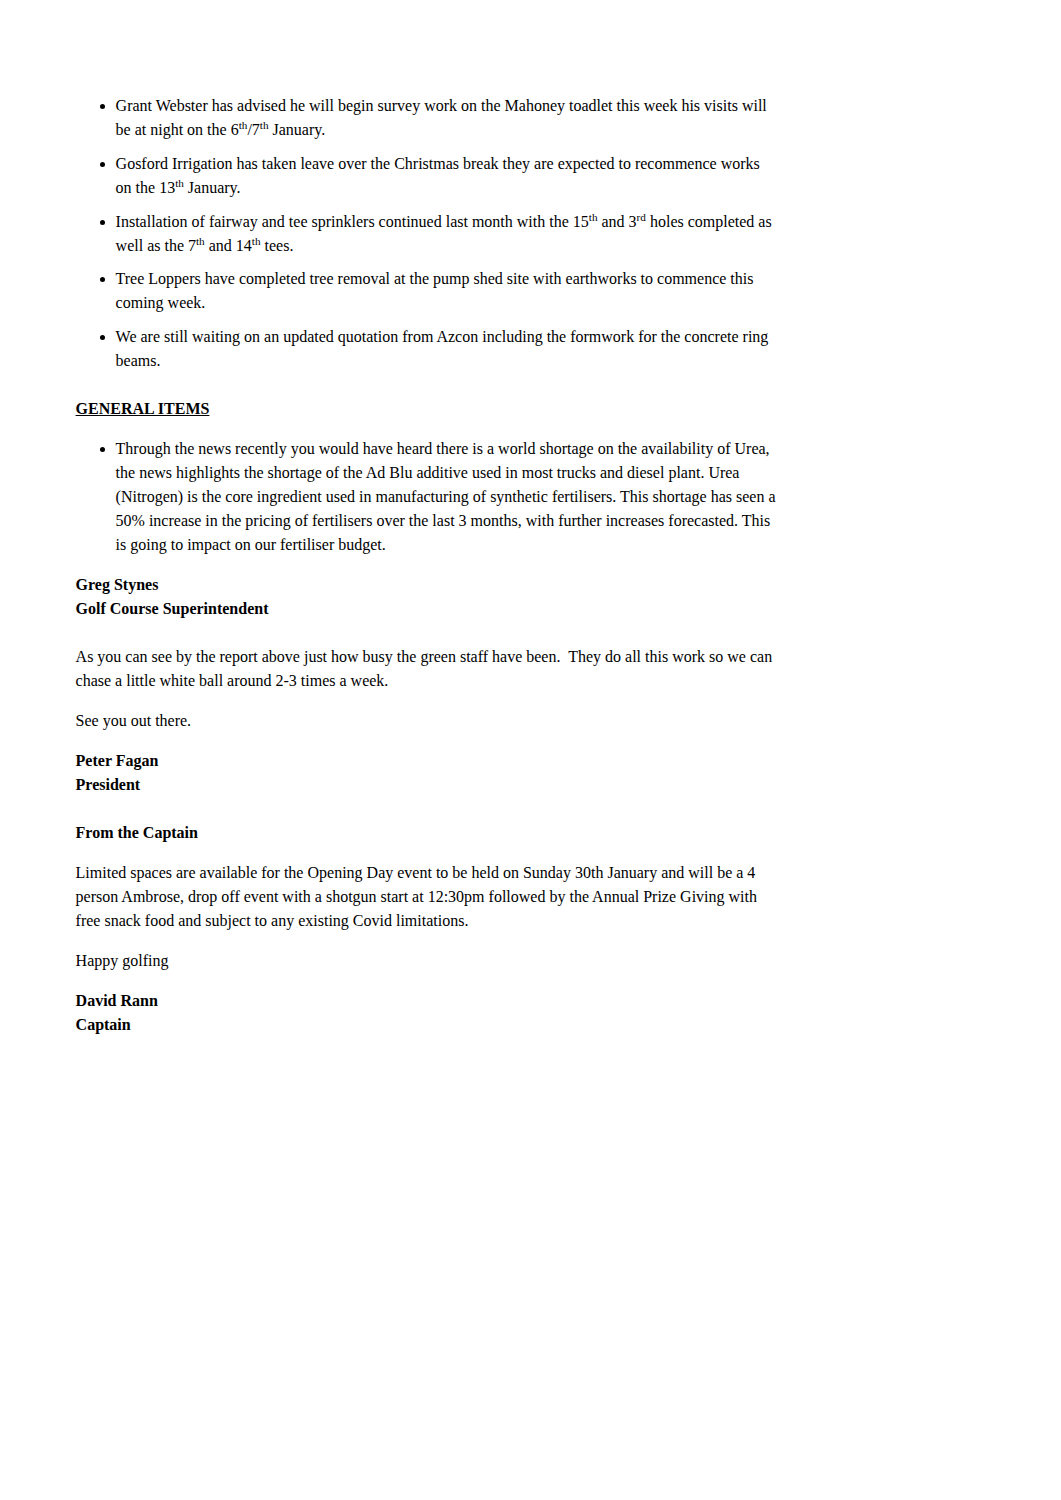Grant Webster has advised he will begin survey work on the Mahoney toadlet this week his visits will be at night on the 6th/7th January.
Gosford Irrigation has taken leave over the Christmas break they are expected to recommence works on the 13th January.
Installation of fairway and tee sprinklers continued last month with the 15th and 3rd holes completed as well as the 7th and 14th tees.
Tree Loppers have completed tree removal at the pump shed site with earthworks to commence this coming week.
We are still waiting on an updated quotation from Azcon including the formwork for the concrete ring beams.
GENERAL ITEMS
Through the news recently you would have heard there is a world shortage on the availability of Urea, the news highlights the shortage of the Ad Blu additive used in most trucks and diesel plant. Urea (Nitrogen) is the core ingredient used in manufacturing of synthetic fertilisers. This shortage has seen a 50% increase in the pricing of fertilisers over the last 3 months, with further increases forecasted. This is going to impact on our fertiliser budget.
Greg Stynes Golf Course Superintendent
As you can see by the report above just how busy the green staff have been. They do all this work so we can chase a little white ball around 2-3 times a week.
See you out there.
Peter Fagan President
From the Captain
Limited spaces are available for the Opening Day event to be held on Sunday 30th January and will be a 4 person Ambrose, drop off event with a shotgun start at 12:30pm followed by the Annual Prize Giving with free snack food and subject to any existing Covid limitations.
Happy golfing
David Rann Captain